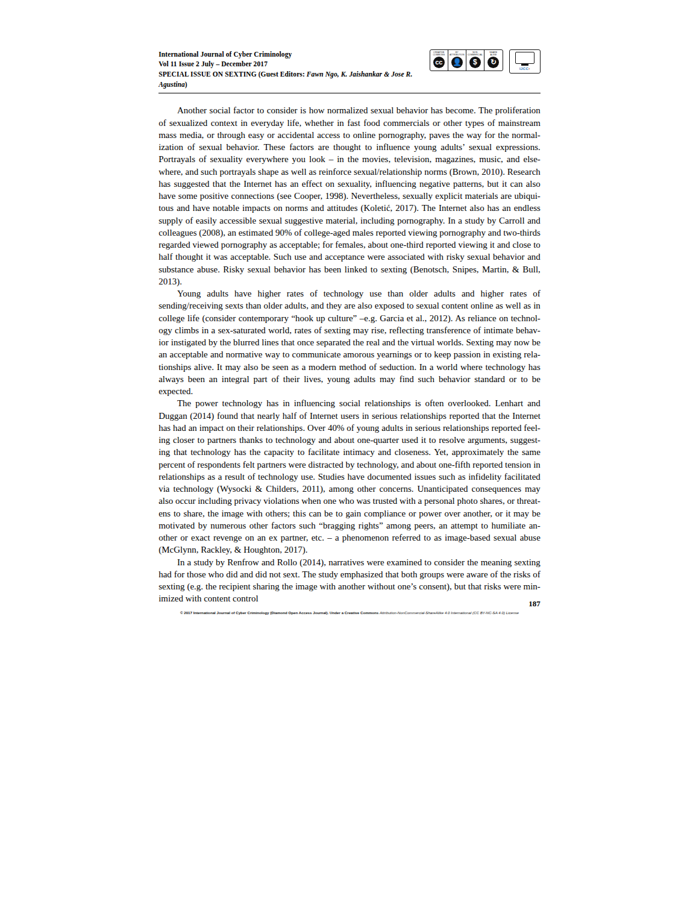International Journal of Cyber Criminology
Vol 11 Issue 2 July – December 2017
SPECIAL ISSUE ON SEXTING (Guest Editors: Fawn Ngo, K. Jaishankar & Jose R. Agustina)
Creative
Commons
cc
By
Attribution
👤
Non
Commercial
$
Share
Alike
↻
IJCC•
Another social factor to consider is how normalized sexual behavior has become. The proliferation of sexualized context in everyday life, whether in fast food commercials or other types of mainstream mass media, or through easy or accidental access to online pornography, paves the way for the normalization of sexual behavior. These factors are thought to influence young adults’ sexual expressions. Portrayals of sexuality everywhere you look – in the movies, television, magazines, music, and elsewhere, and such portrayals shape as well as reinforce sexual/relationship norms (Brown, 2010). Research has suggested that the Internet has an effect on sexuality, influencing negative patterns, but it can also have some positive connections (see Cooper, 1998). Nevertheless, sexually explicit materials are ubiquitous and have notable impacts on norms and attitudes (Koletić, 2017). The Internet also has an endless supply of easily accessible sexual suggestive material, including pornography. In a study by Carroll and colleagues (2008), an estimated 90% of college-aged males reported viewing pornography and two-thirds regarded viewed pornography as acceptable; for females, about one-third reported viewing it and close to half thought it was acceptable. Such use and acceptance were associated with risky sexual behavior and substance abuse. Risky sexual behavior has been linked to sexting (Benotsch, Snipes, Martin, & Bull, 2013).
Young adults have higher rates of technology use than older adults and higher rates of sending/receiving sexts than older adults, and they are also exposed to sexual content online as well as in college life (consider contemporary “hook up culture” –e.g. Garcia et al., 2012). As reliance on technology climbs in a sex-saturated world, rates of sexting may rise, reflecting transference of intimate behavior instigated by the blurred lines that once separated the real and the virtual worlds. Sexting may now be an acceptable and normative way to communicate amorous yearnings or to keep passion in existing relationships alive. It may also be seen as a modern method of seduction. In a world where technology has always been an integral part of their lives, young adults may find such behavior standard or to be expected.
The power technology has in influencing social relationships is often overlooked. Lenhart and Duggan (2014) found that nearly half of Internet users in serious relationships reported that the Internet has had an impact on their relationships. Over 40% of young adults in serious relationships reported feeling closer to partners thanks to technology and about one-quarter used it to resolve arguments, suggesting that technology has the capacity to facilitate intimacy and closeness. Yet, approximately the same percent of respondents felt partners were distracted by technology, and about one-fifth reported tension in relationships as a result of technology use. Studies have documented issues such as infidelity facilitated via technology (Wysocki & Childers, 2011), among other concerns. Unanticipated consequences may also occur including privacy violations when one who was trusted with a personal photo shares, or threatens to share, the image with others; this can be to gain compliance or power over another, or it may be motivated by numerous other factors such “bragging rights” among peers, an attempt to humiliate another or exact revenge on an ex partner, etc. – a phenomenon referred to as image-based sexual abuse (McGlynn, Rackley, & Houghton, 2017).
In a study by Renfrow and Rollo (2014), narratives were examined to consider the meaning sexting had for those who did and did not sext. The study emphasized that both groups were aware of the risks of sexting (e.g. the recipient sharing the image with another without one’s consent), but that risks were minimized with content control
187
© 2017 International Journal of Cyber Criminology (Diamond Open Access Journal). Under a Creative Commons Attribution-NonCommercial-ShareAlike 4.0 International (CC BY-NC-SA 4.0) License